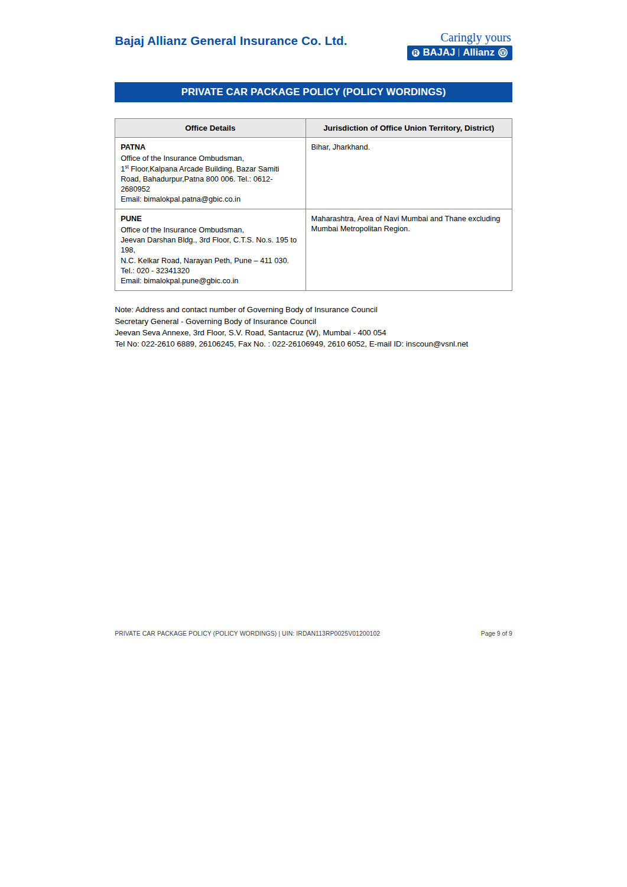Bajaj Allianz General Insurance Co. Ltd.
Caringly yours
R BAJAJ Allianz Ⓥ
PRIVATE CAR PACKAGE POLICY (POLICY WORDINGS)
| Office Details | Jurisdiction of Office Union Territory, District) |
| --- | --- |
| PATNA Office of the Insurance Ombudsman, 1 st Floor,Kalpana Arcade Building, Bazar Samiti Road, Bahadurpur,Patna 800 006. Tel.: 0612-2680952 Email: bimalokpal.patna@gbic.co.in | Bihar, Jharkhand. |
| PUNE Office of the Insurance Ombudsman, Jeevan Darshan Bldg., 3rd Floor, C.T.S. No.s. 195 to 198, N.C. Kelkar Road, Narayan Peth, Pune – 411 030. Tel.: 020 - 32341320 Email: bimalokpal.pune@gbic.co.in | Maharashtra, Area of Navi Mumbai and Thane excluding Mumbai Metropolitan Region. |
Note: Address and contact number of Governing Body of Insurance Council
Secretary General - Governing Body of Insurance Council
Jeevan Seva Annexe, 3rd Floor, S.V. Road, Santacruz (W), Mumbai - 400 054
Tel No: 022-2610 6889, 26106245, Fax No. : 022-26106949, 2610 6052, E-mail ID: inscoun@vsnl.net
PRIVATE CAR PACKAGE POLICY (POLICY WORDINGS) | UIN: IRDAN113RP0025V01200102
Page 9 of 9